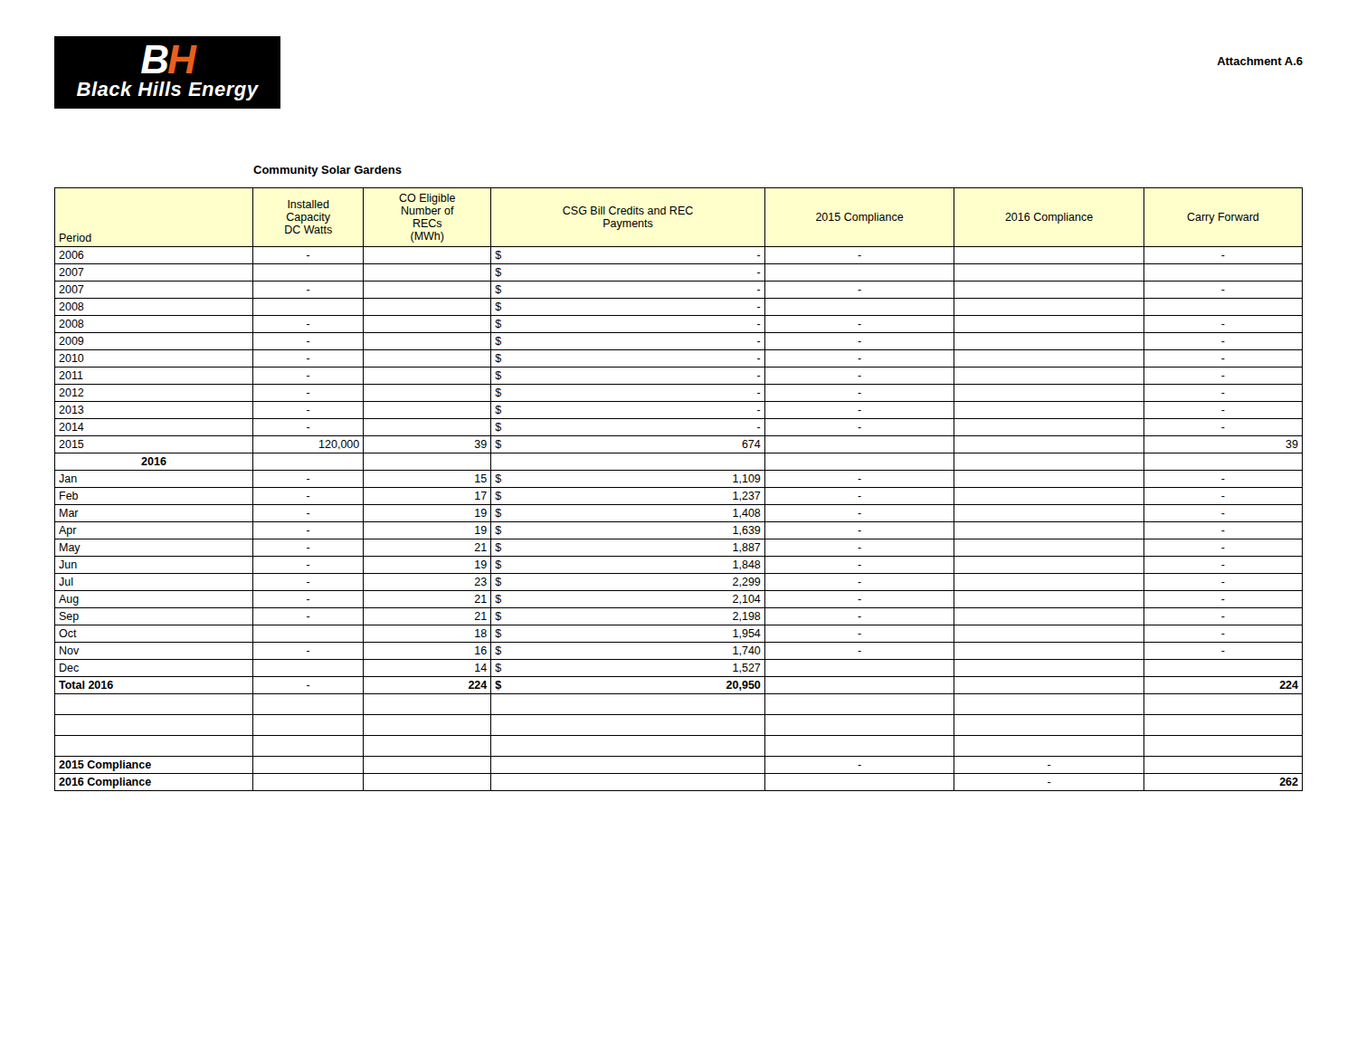BH
Black Hills Energy
Attachment A.6
Community Solar Gardens
| Period | Installed Capacity DC Watts | CO Eligible Number of RECs (MWh) | CSG Bill Credits and REC Payments | 2015 Compliance | 2016 Compliance | Carry Forward |
| --- | --- | --- | --- | --- | --- | --- |
| 2006 | - | | $ - | - | | - |
| 2007 | | | $ - | | | |
| 2007 | - | | $ - | - | | - |
| 2008 | | | $ - | | | |
| 2008 | - | | $ - | - | | - |
| 2009 | - | | $ - | - | | - |
| 2010 | - | | $ - | - | | - |
| 2011 | - | | $ - | - | | - |
| 2012 | - | | $ - | - | | - |
| 2013 | - | | $ - | - | | - |
| 2014 | - | | $ - | - | | - |
| 2015 | 120,000 | 39 | $ 674 | | | 39 |
| 2016 | | | | | | |
| Jan | - | 15 | $ 1,109 | - | | - |
| Feb | - | 17 | $ 1,237 | - | | - |
| Mar | - | 19 | $ 1,408 | - | | - |
| Apr | - | 19 | $ 1,639 | - | | - |
| May | - | 21 | $ 1,887 | - | | - |
| Jun | - | 19 | $ 1,848 | - | | - |
| Jul | - | 23 | $ 2,299 | - | | - |
| Aug | - | 21 | $ 2,104 | - | | - |
| Sep | - | 21 | $ 2,198 | - | | - |
| Oct | | 18 | $ 1,954 | - | | - |
| Nov | - | 16 | $ 1,740 | - | | - |
| Dec | | 14 | $ 1,527 | | | |
| Total 2016 | - | 224 | $ 20,950 | | | 224 |
| 2015 Compliance | | | | - | - | |
| 2016 Compliance | | | | | - | 262 |